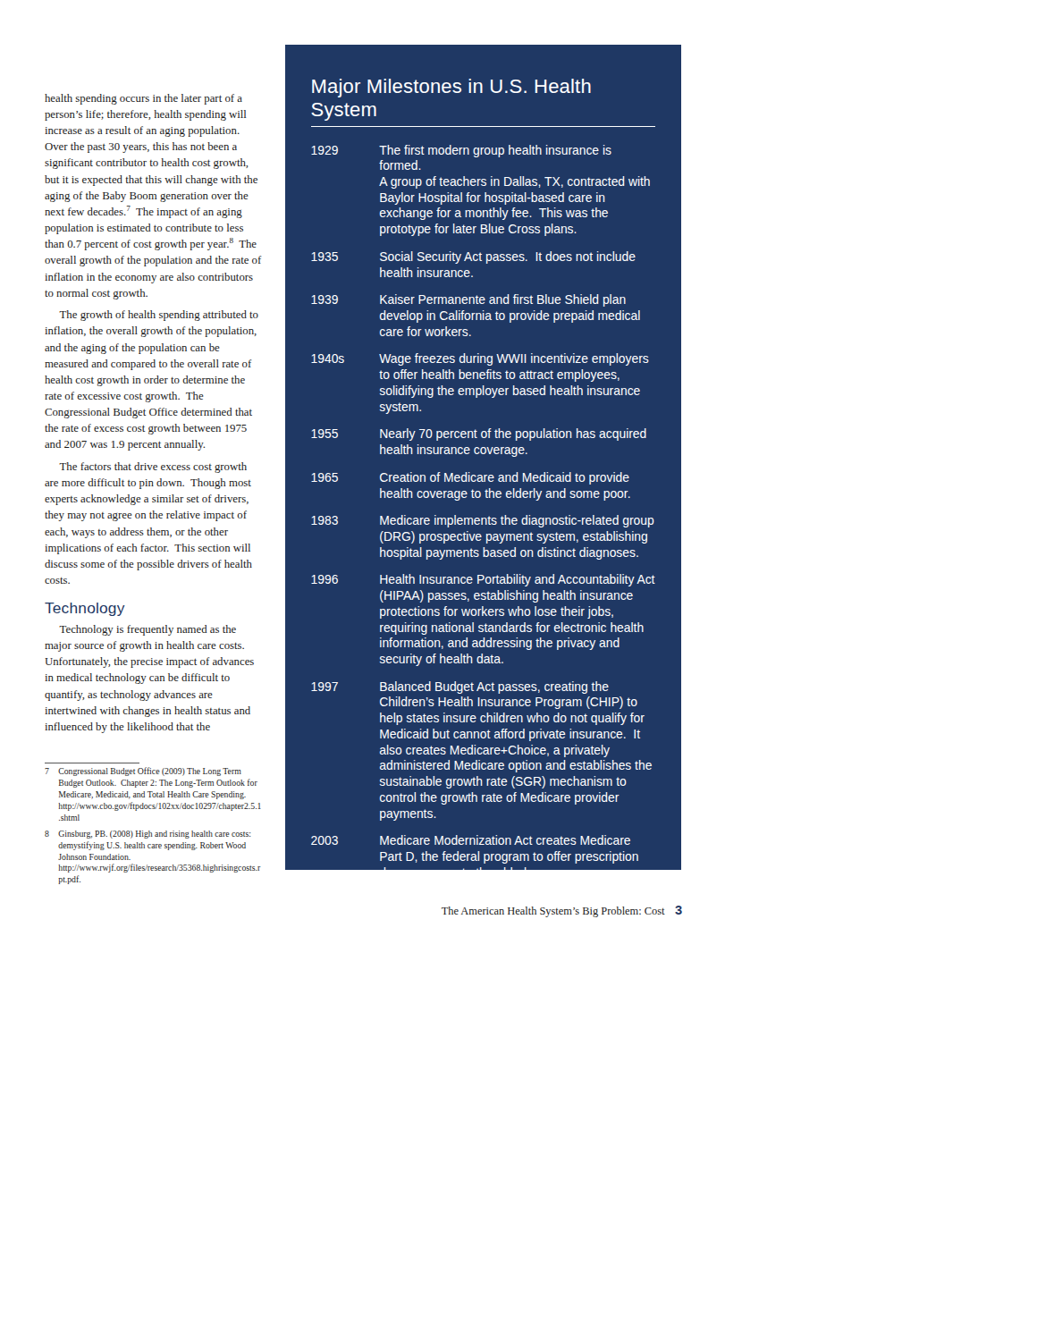health spending occurs in the later part of a person’s life; therefore, health spending will increase as a result of an aging population. Over the past 30 years, this has not been a significant contributor to health cost growth, but it is expected that this will change with the aging of the Baby Boom generation over the next few decades.7 The impact of an aging population is estimated to contribute to less than 0.7 percent of cost growth per year.8 The overall growth of the population and the rate of inflation in the economy are also contributors to normal cost growth.
The growth of health spending attributed to inflation, the overall growth of the population, and the aging of the population can be measured and compared to the overall rate of health cost growth in order to determine the rate of excessive cost growth. The Congressional Budget Office determined that the rate of excess cost growth between 1975 and 2007 was 1.9 percent annually.
The factors that drive excess cost growth are more difficult to pin down. Though most experts acknowledge a similar set of drivers, they may not agree on the relative impact of each, ways to address them, or the other implications of each factor. This section will discuss some of the possible drivers of health costs.
Technology
Technology is frequently named as the major source of growth in health care costs. Unfortunately, the precise impact of advances in medical technology can be difficult to quantify, as technology advances are intertwined with changes in health status and influenced by the likelihood that the
7
Congressional Budget Office (2009) The Long Term Budget Outlook. Chapter 2: The Long-Term Outlook for Medicare, Medicaid, and Total Health Care Spending. http://www.cbo.gov/ftpdocs/102xx/doc10297/chapter2.5.1.shtml
8
Ginsburg, PB. (2008) High and rising health care costs: demystifying U.S. health care spending. Robert Wood Johnson Foundation. http://www.rwjf.org/files/research/35368.highrisingcosts.rpt.pdf.
Major Milestones in U.S. Health System
| 1929 | The first modern group health insurance is formed. A group of teachers in Dallas, TX, contracted with Baylor Hospital for hospital-based care in exchange for a monthly fee. This was the prototype for later Blue Cross plans. |
| 1935 | Social Security Act passes. It does not include health insurance. |
| 1939 | Kaiser Permanente and first Blue Shield plan develop in California to provide prepaid medical care for workers. |
| 1940s | Wage freezes during WWII incentivize employers to offer health benefits to attract employees, solidifying the employer based health insurance system. |
| 1955 | Nearly 70 percent of the population has acquired health insurance coverage. |
| 1965 | Creation of Medicare and Medicaid to provide health coverage to the elderly and some poor. |
| 1983 | Medicare implements the diagnostic-related group (DRG) prospective payment system, establishing hospital payments based on distinct diagnoses. |
| 1996 | Health Insurance Portability and Accountability Act (HIPAA) passes, establishing health insurance protections for workers who lose their jobs, requiring national standards for electronic health information, and addressing the privacy and security of health data. |
| 1997 | Balanced Budget Act passes, creating the Children’s Health Insurance Program (CHIP) to help states insure children who do not qualify for Medicaid but cannot afford private insurance. It also creates Medicare+Choice, a privately administered Medicare option and establishes the sustainable growth rate (SGR) mechanism to control the growth rate of Medicare provider payments. |
| 2003 | Medicare Modernization Act creates Medicare Part D, the federal program to offer prescription drug coverage to the elderly. |
| 2010 | Affordable Care Act passes, expanding Medicaid, imposing new insurance regulation, and establishing health insurance exchange system with accompanying subsidies. |
Throughout the course of the health system’s evolution, rates of health spending growth have varied, and efforts to rein in spending have accompanied that variation. The managed care boom in the late 1980s and early 1990s was one such attempt, as was the establishment of the sustainable growth rate (SGR) and the creation of the Center for Medicare and Medicaid Innovation in the Affordable Care Act. However, health spending continues to grow.
The American Health System’s Big Problem: Cost3